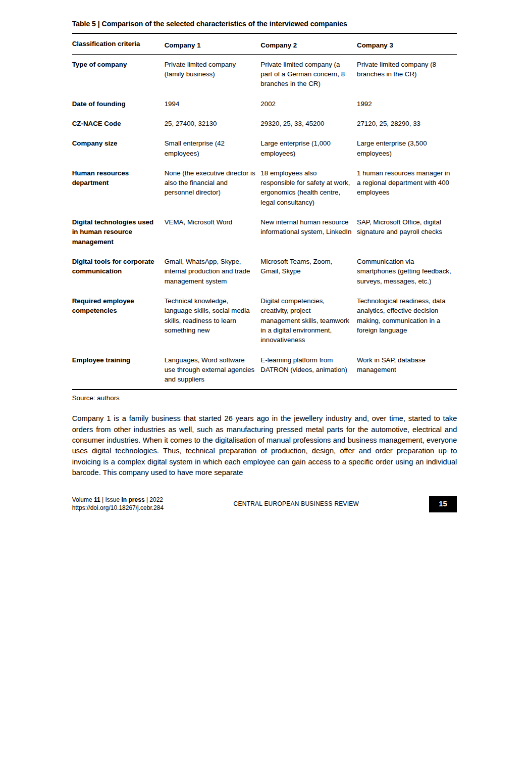Table 5 | Comparison of the selected characteristics of the interviewed companies
| Classification criteria | Company 1 | Company 2 | Company 3 |
| --- | --- | --- | --- |
| Type of company | Private limited company (family business) | Private limited company (a part of a German concern, 8 branches in the CR) | Private limited company (8 branches in the CR) |
| Date of founding | 1994 | 2002 | 1992 |
| CZ-NACE Code | 25, 27400, 32130 | 29320, 25, 33, 45200 | 27120, 25, 28290, 33 |
| Company size | Small enterprise (42 employees) | Large enterprise (1,000 employees) | Large enterprise (3,500 employees) |
| Human resources department | None (the executive director is also the financial and personnel director) | 18 employees also responsible for safety at work, ergonomics (health centre, legal consultancy) | 1 human resources manager in a regional department with 400 employees |
| Digital technologies used in human resource management | VEMA, Microsoft Word | New internal human resource informational system, LinkedIn | SAP, Microsoft Office, digital signature and payroll checks |
| Digital tools for corporate communication | Gmail, WhatsApp, Skype, internal production and trade management system | Microsoft Teams, Zoom, Gmail, Skype | Communication via smartphones (getting feedback, surveys, messages, etc.) |
| Required employee competencies | Technical knowledge, language skills, social media skills, readiness to learn something new | Digital competencies, creativity, project management skills, teamwork in a digital environment, innovativeness | Technological readiness, data analytics, effective decision making, communication in a foreign language |
| Employee training | Languages, Word software use through external agencies and suppliers | E-learning platform from DATRON (videos, animation) | Work in SAP, database management |
Source: authors
Company 1 is a family business that started 26 years ago in the jewellery industry and, over time, started to take orders from other industries as well, such as manufacturing pressed metal parts for the automotive, electrical and consumer industries. When it comes to the digitalisation of manual professions and business management, everyone uses digital technologies. Thus, technical preparation of production, design, offer and order preparation up to invoicing is a complex digital system in which each employee can gain access to a specific order using an individual barcode. This company used to have more separate
Volume 11 | Issue In press | 2022
https://doi.org/10.18267/j.cebr.284
CENTRAL EUROPEAN BUSINESS REVIEW
15